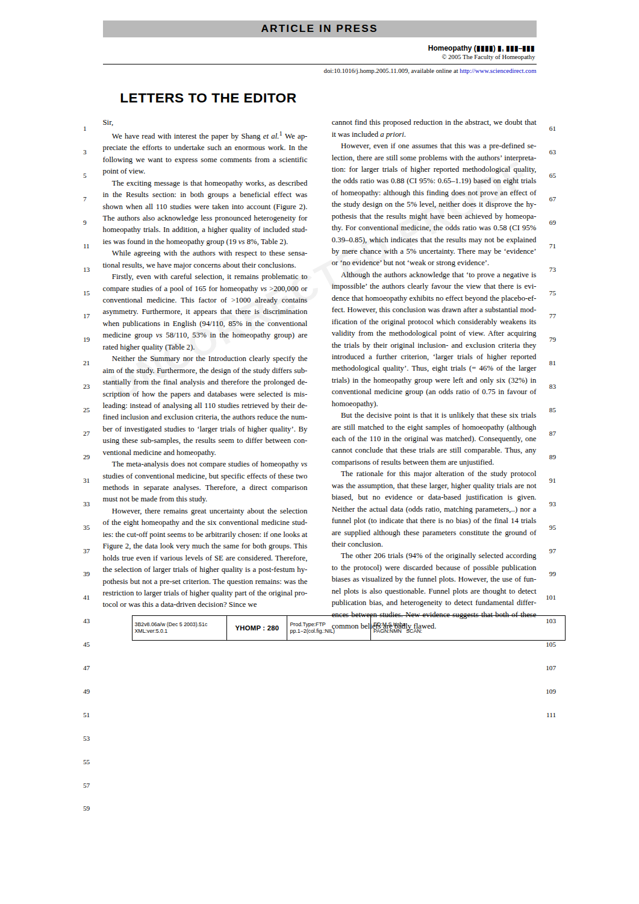ARTICLE IN PRESS
Homeopathy (▮▮▮▮) ▮, ▮▮▮–▮▮▮
© 2005 The Faculty of Homeopathy
doi:10.1016/j.homp.2005.11.009, available online at http://www.sciencedirect.com
LETTERS TO THE EDITOR
UNCORRECTED PROOF
1 3 5 7 9 11 13 15 17 19 21 23 25 27 29 31 33 35 37 39 41 43 45 47 49 51 53 55 57 59
Sir,
We have read with interest the paper by Shang et al.1 We appreciate the efforts to undertake such an enormous work. In the following we want to express some comments from a scientific point of view.
The exciting message is that homeopathy works, as described in the Results section: in both groups a beneficial effect was shown when all 110 studies were taken into account (Figure 2). The authors also acknowledge less pronounced heterogeneity for homeopathy trials. In addition, a higher quality of included studies was found in the homeopathy group (19 vs 8%, Table 2).
While agreeing with the authors with respect to these sensational results, we have major concerns about their conclusions.
Firstly, even with careful selection, it remains problematic to compare studies of a pool of 165 for homeopathy vs >200,000 or conventional medicine. This factor of >1000 already contains asymmetry. Furthermore, it appears that there is discrimination when publications in English (94/110, 85% in the conventional medicine group vs 58/110, 53% in the homeopathy group) are rated higher quality (Table 2).
Neither the Summary nor the Introduction clearly specify the aim of the study. Furthermore, the design of the study differs substantially from the final analysis and therefore the prolonged description of how the papers and databases were selected is misleading: instead of analysing all 110 studies retrieved by their defined inclusion and exclusion criteria, the authors reduce the number of investigated studies to ‘larger trials of higher quality’. By using these sub-samples, the results seem to differ between conventional medicine and homeopathy.
The meta-analysis does not compare studies of homeopathy vs studies of conventional medicine, but specific effects of these two methods in separate analyses. Therefore, a direct comparison must not be made from this study.
However, there remains great uncertainty about the selection of the eight homeopathy and the six conventional medicine studies: the cut-off point seems to be arbitrarily chosen: if one looks at Figure 2, the data look very much the same for both groups. This holds true even if various levels of SE are considered. Therefore, the selection of larger trials of higher quality is a post-festum hypothesis but not a pre-set criterion. The question remains: was the restriction to larger trials of higher quality part of the original protocol or was this a data-driven decision? Since we
61 63 65 67 69 71 73 75 77 79 81 83 85 87 89 91 93 95 97 99 101 103 105 107 109 111
cannot find this proposed reduction in the abstract, we doubt that it was included a priori.
However, even if one assumes that this was a pre-defined selection, there are still some problems with the authors’ interpretation: for larger trials of higher reported methodological quality, the odds ratio was 0.88 (CI 95%: 0.65–1.19) based on eight trials of homeopathy: although this finding does not prove an effect of the study design on the 5% level, neither does it disprove the hypothesis that the results might have been achieved by homeopathy. For conventional medicine, the odds ratio was 0.58 (CI 95% 0.39–0.85), which indicates that the results may not be explained by mere chance with a 5% uncertainty. There may be ‘evidence’ or ‘no evidence’ but not ‘weak or strong evidence’.
Although the authors acknowledge that ‘to prove a negative is impossible’ the authors clearly favour the view that there is evidence that homoeopathy exhibits no effect beyond the placebo-effect. However, this conclusion was drawn after a substantial modification of the original protocol which considerably weakens its validity from the methodological point of view. After acquiring the trials by their original inclusion- and exclusion criteria they introduced a further criterion, ‘larger trials of higher reported methodological quality’. Thus, eight trials (= 46% of the larger trials) in the homeopathy group were left and only six (32%) in conventional medicine group (an odds ratio of 0.75 in favour of homoeopathy).
But the decisive point is that it is unlikely that these six trials are still matched to the eight samples of homoeopathy (although each of the 110 in the original was matched). Consequently, one cannot conclude that these trials are still comparable. Thus, any comparisons of results between them are unjustified.
The rationale for this major alteration of the study protocol was the assumption, that these larger, higher quality trials are not biased, but no evidence or data-based justification is given. Neither the actual data (odds ratio, matching parameters,..) nor a funnel plot (to indicate that there is no bias) of the final 14 trials are supplied although these parameters constitute the ground of their conclusion.
The other 206 trials (94% of the originally selected according to the protocol) were discarded because of possible publication biases as visualized by the funnel plots. However, the use of funnel plots is also questionable. Funnel plots are thought to detect publication bias, and heterogeneity to detect fundamental differences between studies. New evidence suggests that both of these common beliefs are badly flawed.
3B2v8.06a/w (Dec 5 2003).51c
XML:ver:5.0.1
YHOMP : 280
Prod.Type:FTP
pp.1−2(col.fig.:NIL)
ED:M.S.Usha
PAGN:NMN SCAN: